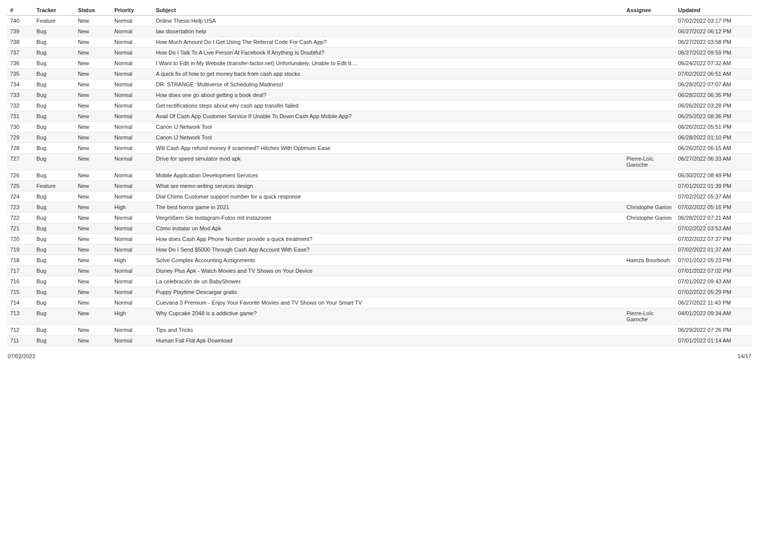| # | Tracker | Status | Priority | Subject | Assignee | Updated |
| --- | --- | --- | --- | --- | --- | --- |
| 740 | Feature | New | Normal | Online Thesis Help USA | | 07/02/2022 03:17 PM |
| 739 | Bug | New | Normal | law dissertation help | | 06/27/2022 06:12 PM |
| 738 | Bug | New | Normal | How Much Amount Do I Get Using The Referral Code For Cash App? | | 06/27/2022 03:58 PM |
| 737 | Bug | New | Normal | How Do I Talk To A Live Person At Facebook If Anything Is Doubtful? | | 06/27/2022 09:59 PM |
| 736 | Bug | New | Normal | I Want to Edit in My Website (transfer-factor.net) Unfortunately, Unable to Edit It.... | | 06/24/2022 07:32 AM |
| 735 | Bug | New | Normal | A quick fix of how to get money back from cash app stocks | | 07/02/2022 06:51 AM |
| 734 | Bug | New | Normal | DR. STRANGE: Multiverse of Scheduling Madness! | | 06/28/2022 07:07 AM |
| 733 | Bug | New | Normal | How does one go about getting a book deal? | | 06/28/2022 06:35 PM |
| 732 | Bug | New | Normal | Get rectifications steps about why cash app transfer failed | | 06/26/2022 03:28 PM |
| 731 | Bug | New | Normal | Avail Of Cash App Customer Service If Unable To Down Cash App Mobile App? | | 06/25/2022 08:36 PM |
| 730 | Bug | New | Normal | Canon IJ Network Tool | | 06/26/2022 05:51 PM |
| 729 | Bug | New | Normal | Canon IJ Network Tool | | 06/28/2022 01:10 PM |
| 728 | Bug | New | Normal | Will Cash App refund money if scammed? Hitches With Optimum Ease | | 06/26/2022 06:15 AM |
| 727 | Bug | New | Normal | Drive for speed simulator mod apk | Pierre-Loïc Garoche | 06/27/2022 06:33 AM |
| 726 | Bug | New | Normal | Mobile Application Development Services | | 06/30/2022 08:49 PM |
| 725 | Feature | New | Normal | What are memo writing services design | | 07/01/2022 01:39 PM |
| 724 | Bug | New | Normal | Dial Chime Customer support number for a quick response | | 07/02/2022 05:37 AM |
| 723 | Bug | New | High | The best horror game in 2021 | Christophe Garion | 07/02/2022 05:16 PM |
| 722 | Bug | New | Normal | Vergrößern Sie Instagram-Fotos mit instazoom | Christophe Garion | 06/28/2022 07:21 AM |
| 721 | Bug | New | Normal | Cómo instalar un Mod Apk | | 07/02/2022 03:53 AM |
| 720 | Bug | New | Normal | How does Cash App Phone Number provide a quick treatment? | | 07/02/2022 07:37 PM |
| 719 | Bug | New | Normal | How Do I Send $5000 Through Cash App Account With Ease? | | 07/02/2022 01:37 AM |
| 718 | Bug | New | High | Solve Complex Accounting Assignments | Hamza Bourbouh | 07/01/2022 05:23 PM |
| 717 | Bug | New | Normal | Disney Plus Apk - Watch Movies and TV Shows on Your Device | | 07/01/2022 07:02 PM |
| 716 | Bug | New | Normal | La celebración de un BabyShower. | | 07/01/2022 09:43 AM |
| 715 | Bug | New | Normal | Puppy Playtime Descargar gratis | | 07/02/2022 05:29 PM |
| 714 | Bug | New | Normal | Cuevana 3 Premium - Enjoy Your Favorite Movies and TV Shows on Your Smart TV | | 06/27/2022 11:43 PM |
| 713 | Bug | New | High | Why Cupcake 2048 is a addictive game? | Pierre-Loïc Garoche | 04/01/2022 09:34 AM |
| 712 | Bug | New | Normal | Tips and Tricks | | 06/29/2022 07:26 PM |
| 711 | Bug | New | Normal | Human Fall Flat Apk Download | | 07/01/2022 01:14 AM |
| 07/02/2022 | 14/17 |